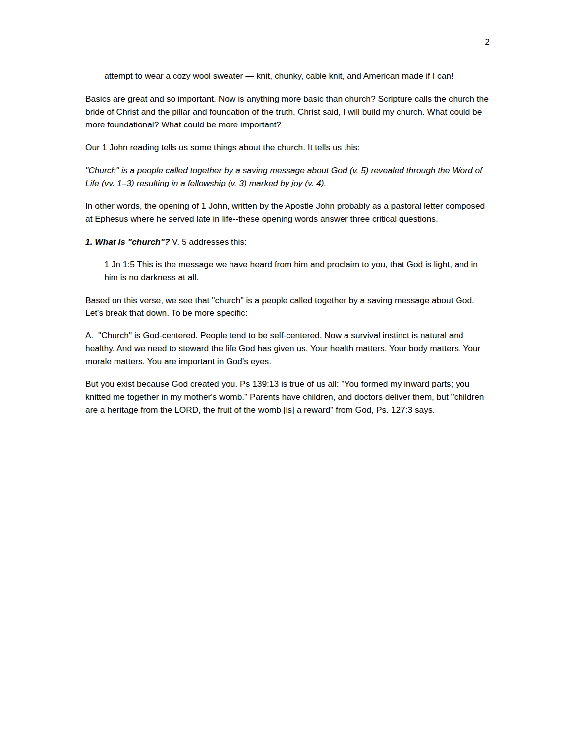2
attempt to wear a cozy wool sweater — knit, chunky, cable knit, and American made if I can!
Basics are great and so important. Now is anything more basic than church? Scripture calls the church the bride of Christ and the pillar and foundation of the truth. Christ said, I will build my church. What could be more foundational? What could be more important?
Our 1 John reading tells us some things about the church. It tells us this:
"Church" is a people called together by a saving message about God (v. 5) revealed through the Word of Life (vv. 1–3) resulting in a fellowship (v. 3) marked by joy (v. 4).
In other words, the opening of 1 John, written by the Apostle John probably as a pastoral letter composed at Ephesus where he served late in life--these opening words answer three critical questions.
1. What is "church"? V. 5 addresses this:
1 Jn 1:5 This is the message we have heard from him and proclaim to you, that God is light, and in him is no darkness at all.
Based on this verse, we see that "church" is a people called together by a saving message about God. Let's break that down. To be more specific:
A. "Church" is God-centered. People tend to be self-centered. Now a survival instinct is natural and healthy. And we need to steward the life God has given us. Your health matters. Your body matters. Your morale matters. You are important in God's eyes.
But you exist because God created you. Ps 139:13 is true of us all: "You formed my inward parts; you knitted me together in my mother's womb." Parents have children, and doctors deliver them, but "children are a heritage from the LORD, the fruit of the womb [is] a reward" from God, Ps. 127:3 says.